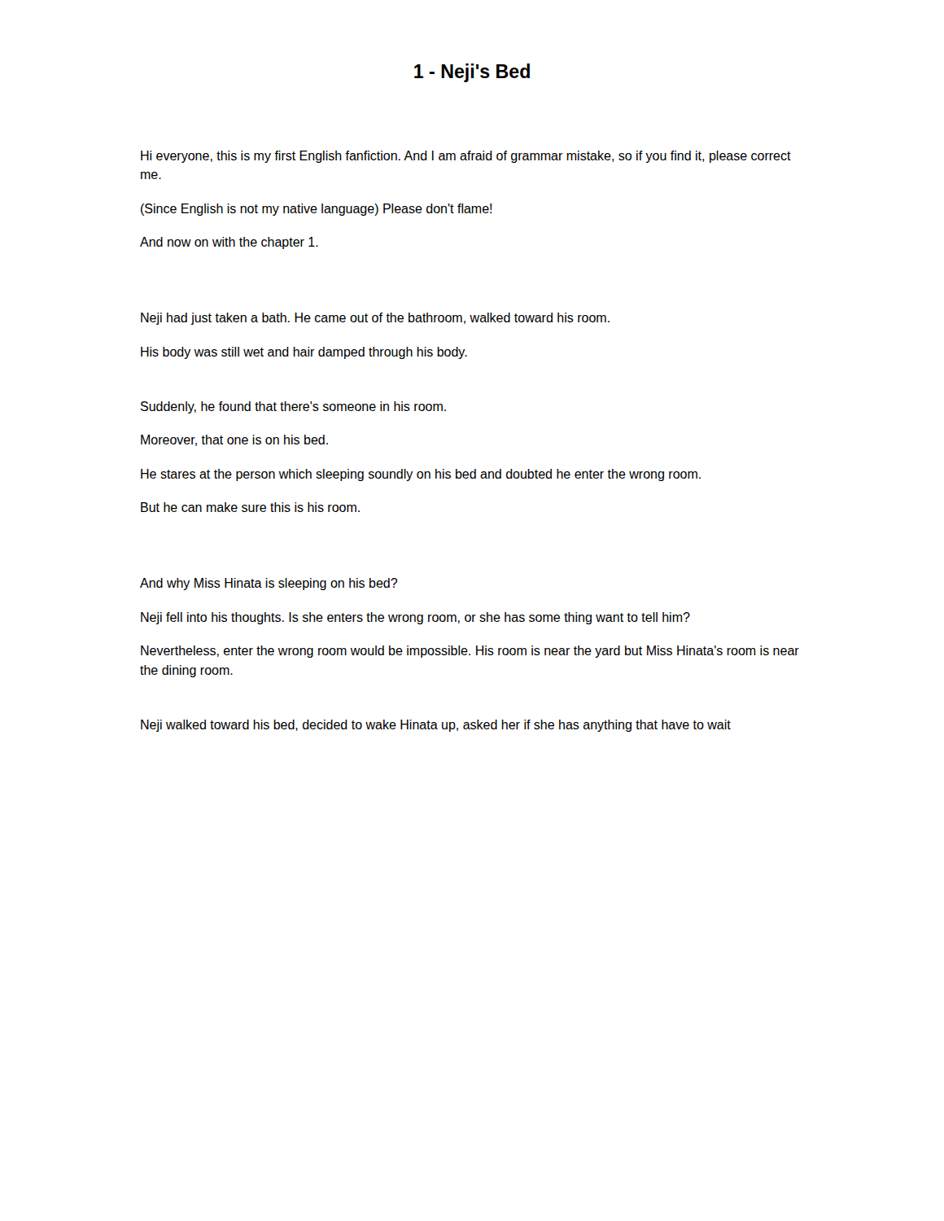1 - Neji's Bed
Hi everyone, this is my first English fanfiction. And I am afraid of grammar mistake, so if you find it, please correct me.
(Since English is not my native language) Please don't flame!
And now on with the chapter 1.
Neji had just taken a bath. He came out of the bathroom, walked toward his room.
His body was still wet and hair damped through his body.
Suddenly, he found that there's someone in his room.
Moreover, that one is on his bed.
He stares at the person which sleeping soundly on his bed and doubted he enter the wrong room.
But he can make sure this is his room.
And why Miss Hinata is sleeping on his bed?
Neji fell into his thoughts. Is she enters the wrong room, or she has some thing want to tell him?
Nevertheless, enter the wrong room would be impossible. His room is near the yard but Miss Hinata's room is near the dining room.
Neji walked toward his bed, decided to wake Hinata up, asked her if she has anything that have to wait